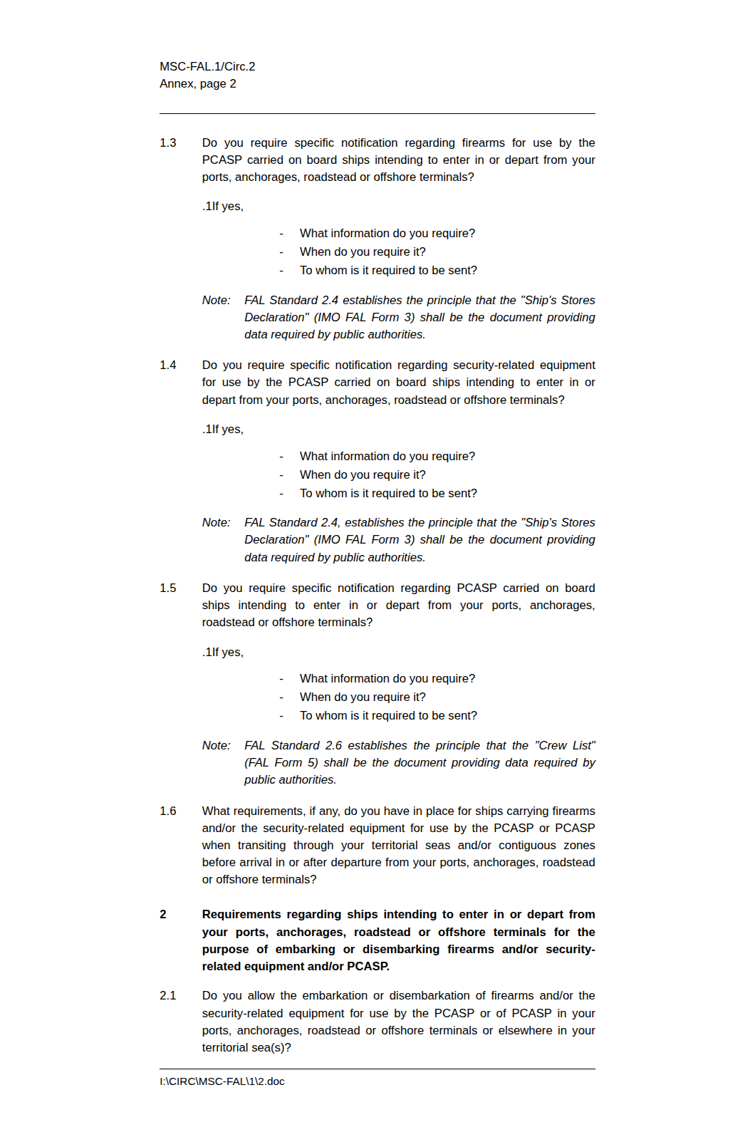MSC-FAL.1/Circ.2
Annex, page 2
1.3
Do you require specific notification regarding firearms for use by the PCASP carried on board ships intending to enter in or depart from your ports, anchorages, roadstead or offshore terminals?
.1
If yes,
-What information do you require?
-When do you require it?
-To whom is it required to be sent?
Note:
FAL Standard 2.4 establishes the principle that the "Ship's Stores Declaration" (IMO FAL Form 3) shall be the document providing data required by public authorities.
1.4
Do you require specific notification regarding security-related equipment for use by the PCASP carried on board ships intending to enter in or depart from your ports, anchorages, roadstead or offshore terminals?
.1
If yes,
-What information do you require?
-When do you require it?
-To whom is it required to be sent?
Note:
FAL Standard 2.4, establishes the principle that the "Ship's Stores Declaration" (IMO FAL Form 3) shall be the document providing data required by public authorities.
1.5
Do you require specific notification regarding PCASP carried on board ships intending to enter in or depart from your ports, anchorages, roadstead or offshore terminals?
.1
If yes,
-What information do you require?
-When do you require it?
-To whom is it required to be sent?
Note:
FAL Standard 2.6 establishes the principle that the "Crew List" (FAL Form 5) shall be the document providing data required by public authorities.
1.6
What requirements, if any, do you have in place for ships carrying firearms and/or the security-related equipment for use by the PCASP or PCASP when transiting through your territorial seas and/or contiguous zones before arrival in or after departure from your ports, anchorages, roadstead or offshore terminals?
2
Requirements regarding ships intending to enter in or depart from your ports, anchorages, roadstead or offshore terminals for the purpose of embarking or disembarking firearms and/or security-related equipment and/or PCASP.
2.1
Do you allow the embarkation or disembarkation of firearms and/or the security-related equipment for use by the PCASP or of PCASP in your ports, anchorages, roadstead or offshore terminals or elsewhere in your territorial sea(s)?
I:\CIRC\MSC-FAL\1\2.doc